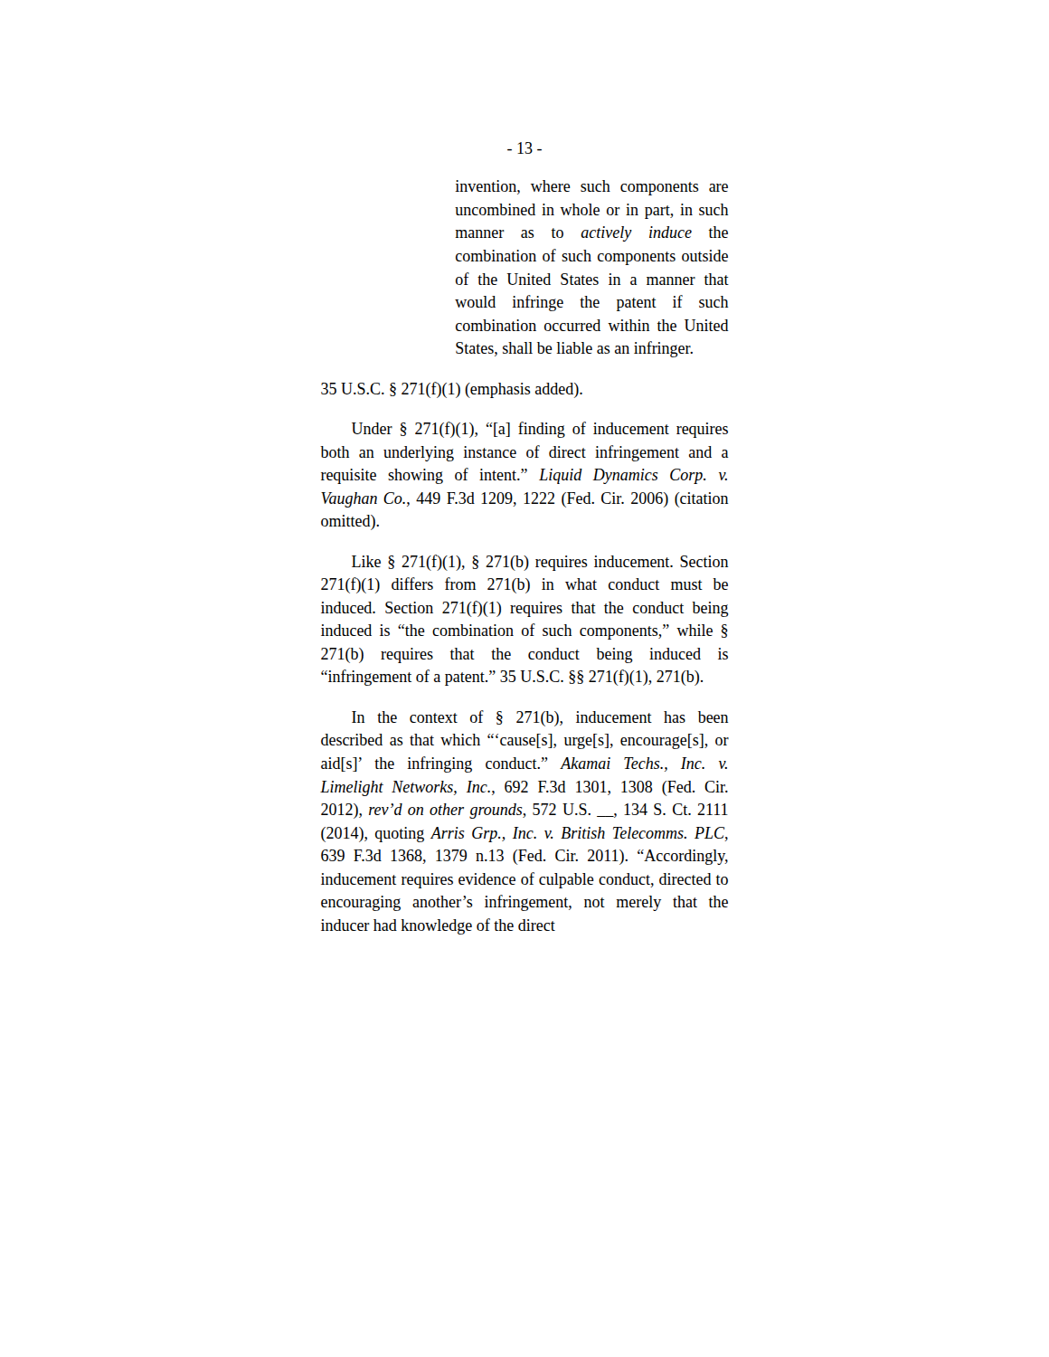- 13 -
invention, where such components are uncombined in whole or in part, in such manner as to actively induce the combination of such components outside of the United States in a manner that would infringe the patent if such combination occurred within the United States, shall be liable as an infringer.
35 U.S.C. § 271(f)(1) (emphasis added).
Under § 271(f)(1), “[a] finding of inducement requires both an underlying instance of direct infringement and a requisite showing of intent.” Liquid Dynamics Corp. v. Vaughan Co., 449 F.3d 1209, 1222 (Fed. Cir. 2006) (citation omitted).
Like § 271(f)(1), § 271(b) requires inducement. Section 271(f)(1) differs from 271(b) in what conduct must be induced. Section 271(f)(1) requires that the conduct being induced is “the combination of such components,” while § 271(b) requires that the conduct being induced is “infringement of a patent.” 35 U.S.C. §§ 271(f)(1), 271(b).
In the context of § 271(b), inducement has been described as that which “‘cause[s], urge[s], encourage[s], or aid[s]’ the infringing conduct.” Akamai Techs., Inc. v. Limelight Networks, Inc., 692 F.3d 1301, 1308 (Fed. Cir. 2012), rev’d on other grounds, 572 U.S. __, 134 S. Ct. 2111 (2014), quoting Arris Grp., Inc. v. British Telecomms. PLC, 639 F.3d 1368, 1379 n.13 (Fed. Cir. 2011). “Accordingly, inducement requires evidence of culpable conduct, directed to encouraging another’s infringement, not merely that the inducer had knowledge of the direct